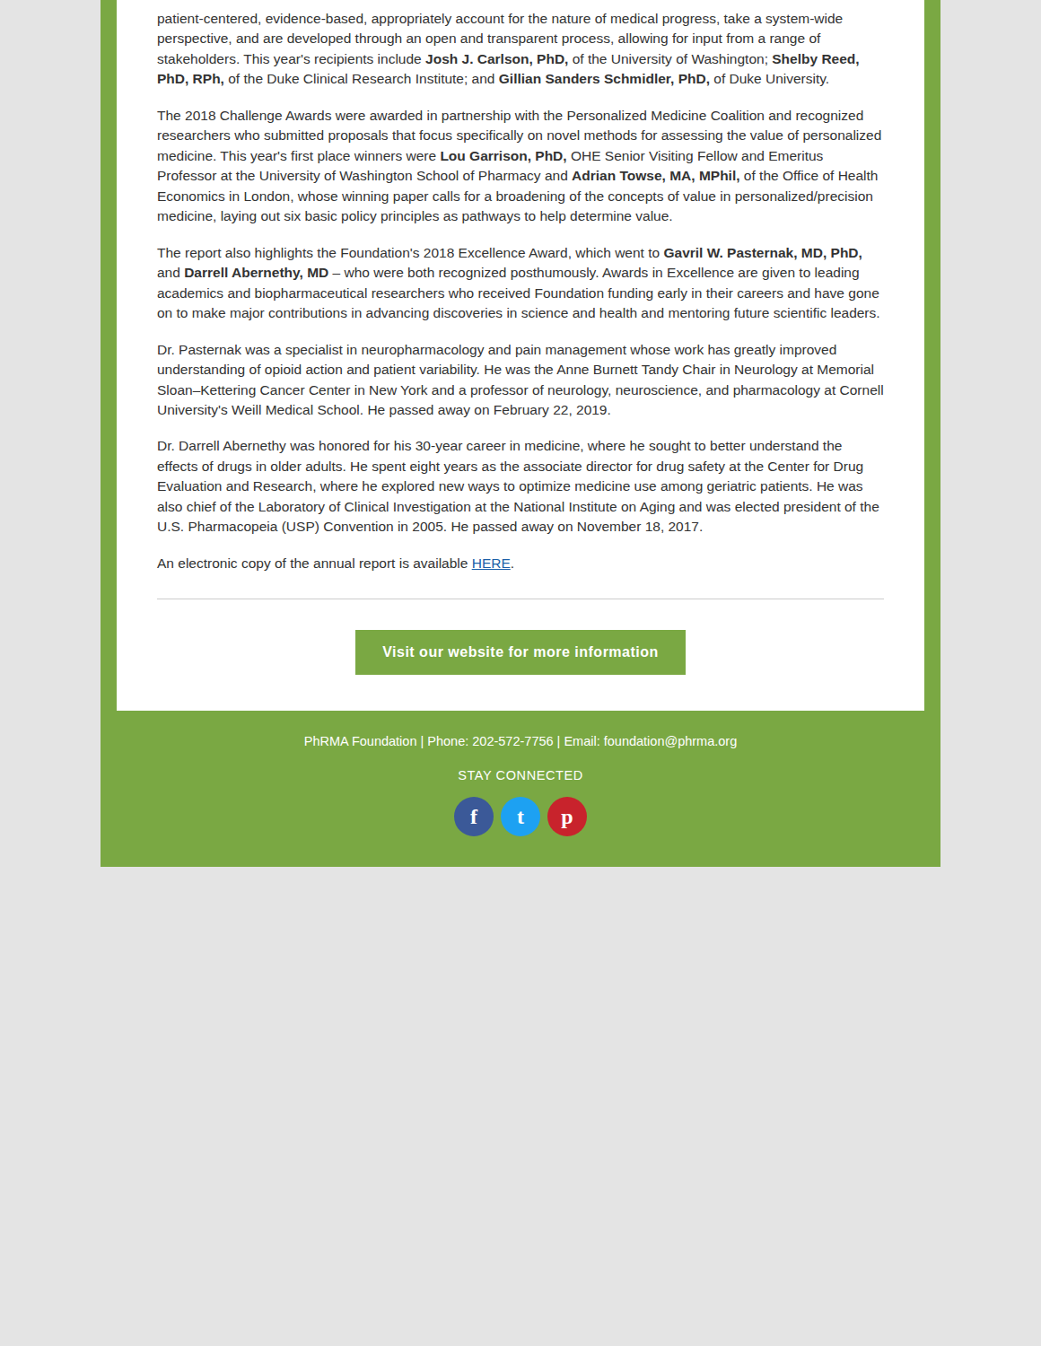patient-centered, evidence-based, appropriately account for the nature of medical progress, take a system-wide perspective, and are developed through an open and transparent process, allowing for input from a range of stakeholders. This year's recipients include Josh J. Carlson, PhD, of the University of Washington; Shelby Reed, PhD, RPh, of the Duke Clinical Research Institute; and Gillian Sanders Schmidler, PhD, of Duke University.
The 2018 Challenge Awards were awarded in partnership with the Personalized Medicine Coalition and recognized researchers who submitted proposals that focus specifically on novel methods for assessing the value of personalized medicine. This year's first place winners were Lou Garrison, PhD, OHE Senior Visiting Fellow and Emeritus Professor at the University of Washington School of Pharmacy and Adrian Towse, MA, MPhil, of the Office of Health Economics in London, whose winning paper calls for a broadening of the concepts of value in personalized/precision medicine, laying out six basic policy principles as pathways to help determine value.
The report also highlights the Foundation's 2018 Excellence Award, which went to Gavril W. Pasternak, MD, PhD, and Darrell Abernethy, MD – who were both recognized posthumously. Awards in Excellence are given to leading academics and biopharmaceutical researchers who received Foundation funding early in their careers and have gone on to make major contributions in advancing discoveries in science and health and mentoring future scientific leaders.
Dr. Pasternak was a specialist in neuropharmacology and pain management whose work has greatly improved understanding of opioid action and patient variability. He was the Anne Burnett Tandy Chair in Neurology at Memorial Sloan–Kettering Cancer Center in New York and a professor of neurology, neuroscience, and pharmacology at Cornell University's Weill Medical School. He passed away on February 22, 2019.
Dr. Darrell Abernethy was honored for his 30-year career in medicine, where he sought to better understand the effects of drugs in older adults. He spent eight years as the associate director for drug safety at the Center for Drug Evaluation and Research, where he explored new ways to optimize medicine use among geriatric patients. He was also chief of the Laboratory of Clinical Investigation at the National Institute on Aging and was elected president of the U.S. Pharmacopeia (USP) Convention in 2005. He passed away on November 18, 2017.
An electronic copy of the annual report is available HERE.
Visit our website for more information
PhRMA Foundation | Phone: 202-572-7756 | Email: foundation@phrma.org
STAY CONNECTED
ftp